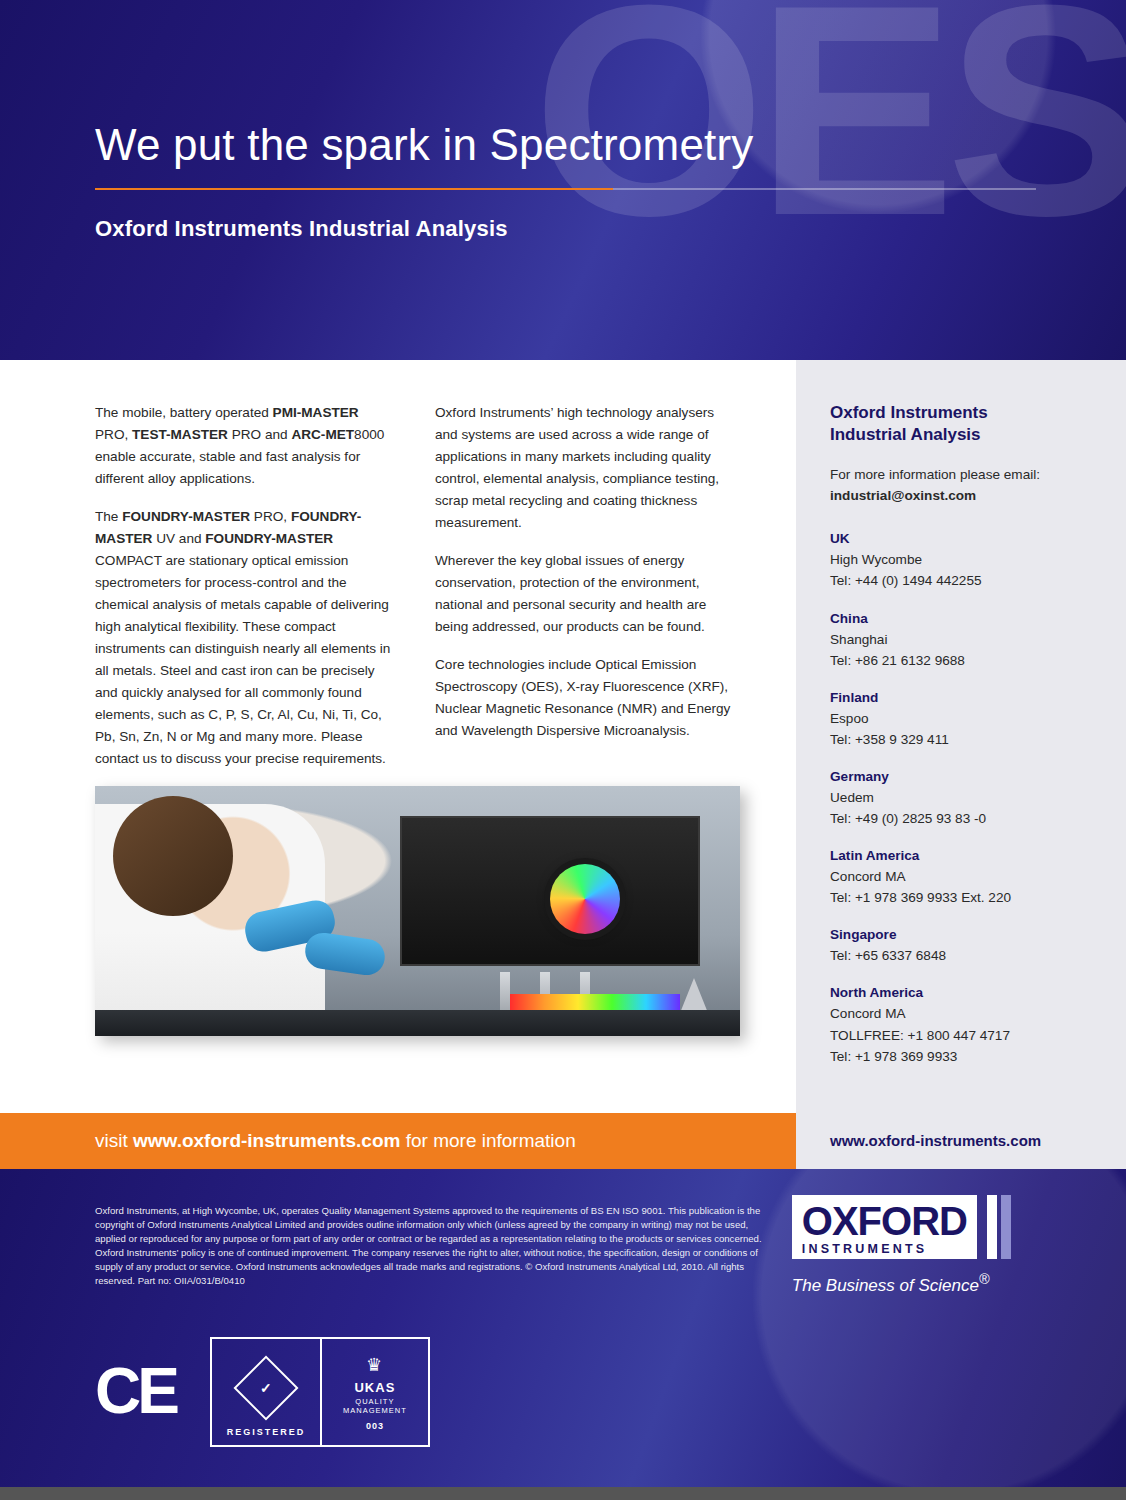OES
We put the spark in Spectrometry
Oxford Instruments Industrial Analysis
The mobile, battery operated PMI-MASTER PRO, TEST-MASTER PRO and ARC-MET8000 enable accurate, stable and fast analysis for different alloy applications.
The FOUNDRY-MASTER PRO, FOUNDRY-MASTER UV and FOUNDRY-MASTER COMPACT are stationary optical emission spectrometers for process-control and the chemical analysis of metals capable of delivering high analytical flexibility. These compact instruments can distinguish nearly all elements in all metals. Steel and cast iron can be precisely and quickly analysed for all commonly found elements, such as C, P, S, Cr, Al, Cu, Ni, Ti, Co, Pb, Sn, Zn, N or Mg and many more. Please contact us to discuss your precise requirements.
Oxford Instruments’ high technology analysers and systems are used across a wide range of applications in many markets including quality control, elemental analysis, compliance testing, scrap metal recycling and coating thickness measurement.
Wherever the key global issues of energy conservation, protection of the environment, national and personal security and health are being addressed, our products can be found.
Core technologies include Optical Emission Spectroscopy (OES), X-ray Fluorescence (XRF), Nuclear Magnetic Resonance (NMR) and Energy and Wavelength Dispersive Microanalysis.
Oxford Instruments
Industrial Analysis
For more information please email: industrial@oxinst.com
UKHigh Wycombe
Tel: +44 (0) 1494 442255
China Shanghai
Tel: +86 21 6132 9688
Finland Espoo
Tel: +358 9 329 411
Germany Uedem
Tel: +49 (0) 2825 93 83 -0
Latin America Concord MA
Tel: +1 978 369 9933 Ext. 220
Singapore Tel: +65 6337 6848
North America Concord MA
TOLLFREE: +1 800 447 4717
Tel: +1 978 369 9933
visit www.oxford-instruments.com for more information
www.oxford-instruments.com
Oxford Instruments, at High Wycombe, UK, operates Quality Management Systems approved to the requirements of BS EN ISO 9001. This publication is the copyright of Oxford Instruments Analytical Limited and provides outline information only which (unless agreed by the company in writing) may not be used, applied or reproduced for any purpose or form part of any order or contract or be regarded as a representation relating to the products or services concerned. Oxford Instruments’ policy is one of continued improvement. The company reserves the right to alter, without notice, the specification, design or conditions of supply of any product or service. Oxford Instruments acknowledges all trade marks and registrations. © Oxford Instruments Analytical Ltd, 2010. All rights reserved. Part no: OIIA/031/B/0410
OXFORD INSTRUMENTS
The Business of Science®
CE
✓
REGISTERED
♛
UKAS
QUALITY
MANAGEMENT
003